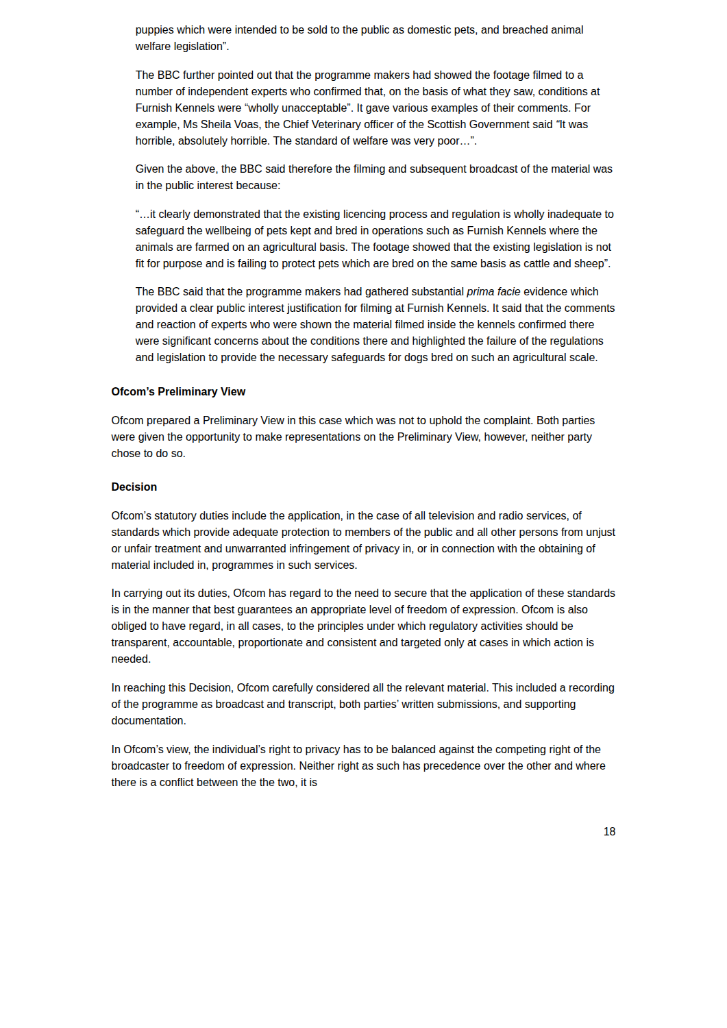puppies which were intended to be sold to the public as domestic pets, and breached animal welfare legislation”.
The BBC further pointed out that the programme makers had showed the footage filmed to a number of independent experts who confirmed that, on the basis of what they saw, conditions at Furnish Kennels were “wholly unacceptable”. It gave various examples of their comments. For example, Ms Sheila Voas, the Chief Veterinary officer of the Scottish Government said “It was horrible, absolutely horrible. The standard of welfare was very poor…”.
Given the above, the BBC said therefore the filming and subsequent broadcast of the material was in the public interest because:
“…it clearly demonstrated that the existing licencing process and regulation is wholly inadequate to safeguard the wellbeing of pets kept and bred in operations such as Furnish Kennels where the animals are farmed on an agricultural basis. The footage showed that the existing legislation is not fit for purpose and is failing to protect pets which are bred on the same basis as cattle and sheep”.
The BBC said that the programme makers had gathered substantial prima facie evidence which provided a clear public interest justification for filming at Furnish Kennels. It said that the comments and reaction of experts who were shown the material filmed inside the kennels confirmed there were significant concerns about the conditions there and highlighted the failure of the regulations and legislation to provide the necessary safeguards for dogs bred on such an agricultural scale.
Ofcom’s Preliminary View
Ofcom prepared a Preliminary View in this case which was not to uphold the complaint. Both parties were given the opportunity to make representations on the Preliminary View, however, neither party chose to do so.
Decision
Ofcom’s statutory duties include the application, in the case of all television and radio services, of standards which provide adequate protection to members of the public and all other persons from unjust or unfair treatment and unwarranted infringement of privacy in, or in connection with the obtaining of material included in, programmes in such services.
In carrying out its duties, Ofcom has regard to the need to secure that the application of these standards is in the manner that best guarantees an appropriate level of freedom of expression. Ofcom is also obliged to have regard, in all cases, to the principles under which regulatory activities should be transparent, accountable, proportionate and consistent and targeted only at cases in which action is needed.
In reaching this Decision, Ofcom carefully considered all the relevant material. This included a recording of the programme as broadcast and transcript, both parties’ written submissions, and supporting documentation.
In Ofcom’s view, the individual’s right to privacy has to be balanced against the competing right of the broadcaster to freedom of expression. Neither right as such has precedence over the other and where there is a conflict between the the two, it is
18